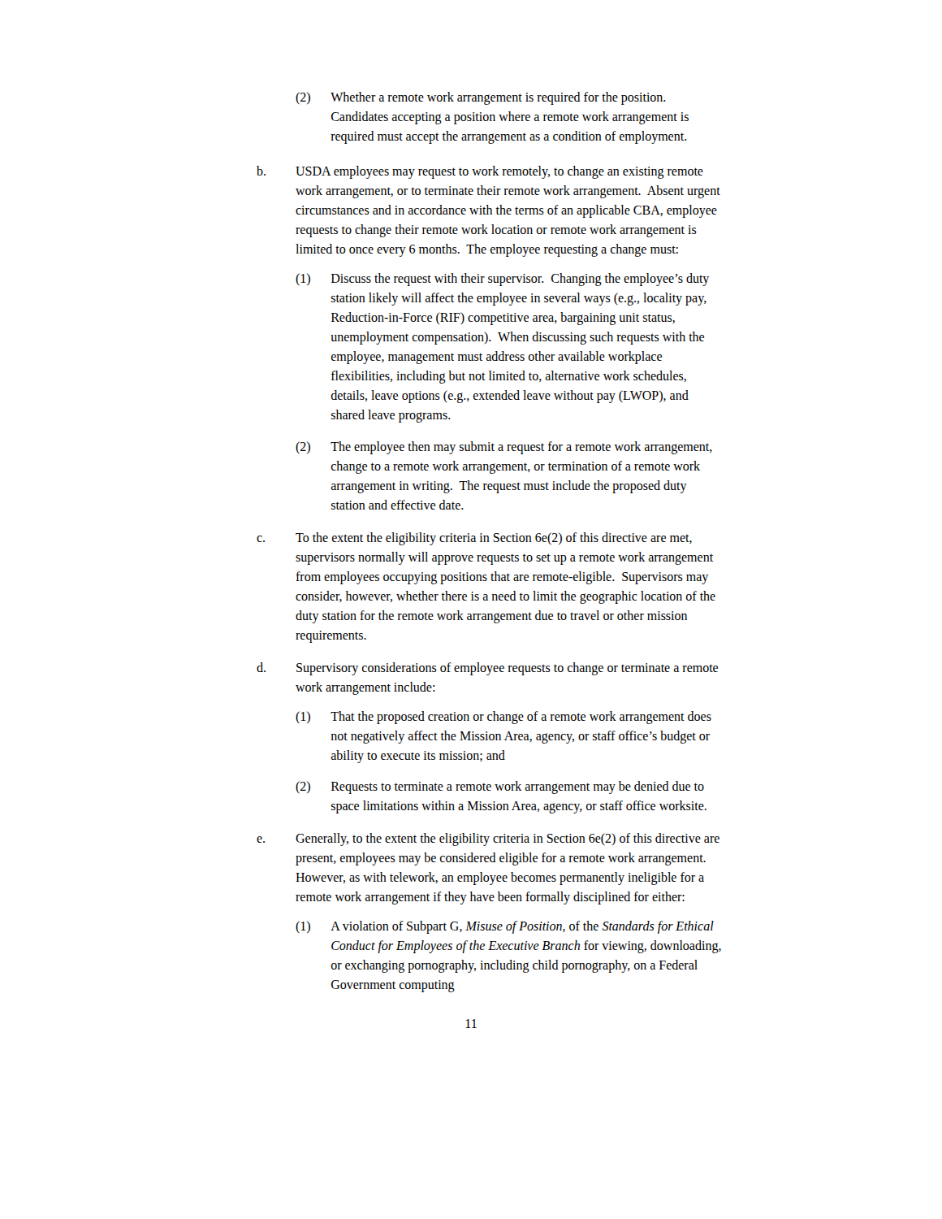(2) Whether a remote work arrangement is required for the position. Candidates accepting a position where a remote work arrangement is required must accept the arrangement as a condition of employment.
b. USDA employees may request to work remotely, to change an existing remote work arrangement, or to terminate their remote work arrangement. Absent urgent circumstances and in accordance with the terms of an applicable CBA, employee requests to change their remote work location or remote work arrangement is limited to once every 6 months. The employee requesting a change must:
(1) Discuss the request with their supervisor. Changing the employee’s duty station likely will affect the employee in several ways (e.g., locality pay, Reduction-in-Force (RIF) competitive area, bargaining unit status, unemployment compensation). When discussing such requests with the employee, management must address other available workplace flexibilities, including but not limited to, alternative work schedules, details, leave options (e.g., extended leave without pay (LWOP), and shared leave programs.
(2) The employee then may submit a request for a remote work arrangement, change to a remote work arrangement, or termination of a remote work arrangement in writing. The request must include the proposed duty station and effective date.
c. To the extent the eligibility criteria in Section 6e(2) of this directive are met, supervisors normally will approve requests to set up a remote work arrangement from employees occupying positions that are remote-eligible. Supervisors may consider, however, whether there is a need to limit the geographic location of the duty station for the remote work arrangement due to travel or other mission requirements.
d. Supervisory considerations of employee requests to change or terminate a remote work arrangement include:
(1) That the proposed creation or change of a remote work arrangement does not negatively affect the Mission Area, agency, or staff office’s budget or ability to execute its mission; and
(2) Requests to terminate a remote work arrangement may be denied due to space limitations within a Mission Area, agency, or staff office worksite.
e. Generally, to the extent the eligibility criteria in Section 6e(2) of this directive are present, employees may be considered eligible for a remote work arrangement. However, as with telework, an employee becomes permanently ineligible for a remote work arrangement if they have been formally disciplined for either:
(1) A violation of Subpart G, Misuse of Position, of the Standards for Ethical Conduct for Employees of the Executive Branch for viewing, downloading, or exchanging pornography, including child pornography, on a Federal Government computing
11